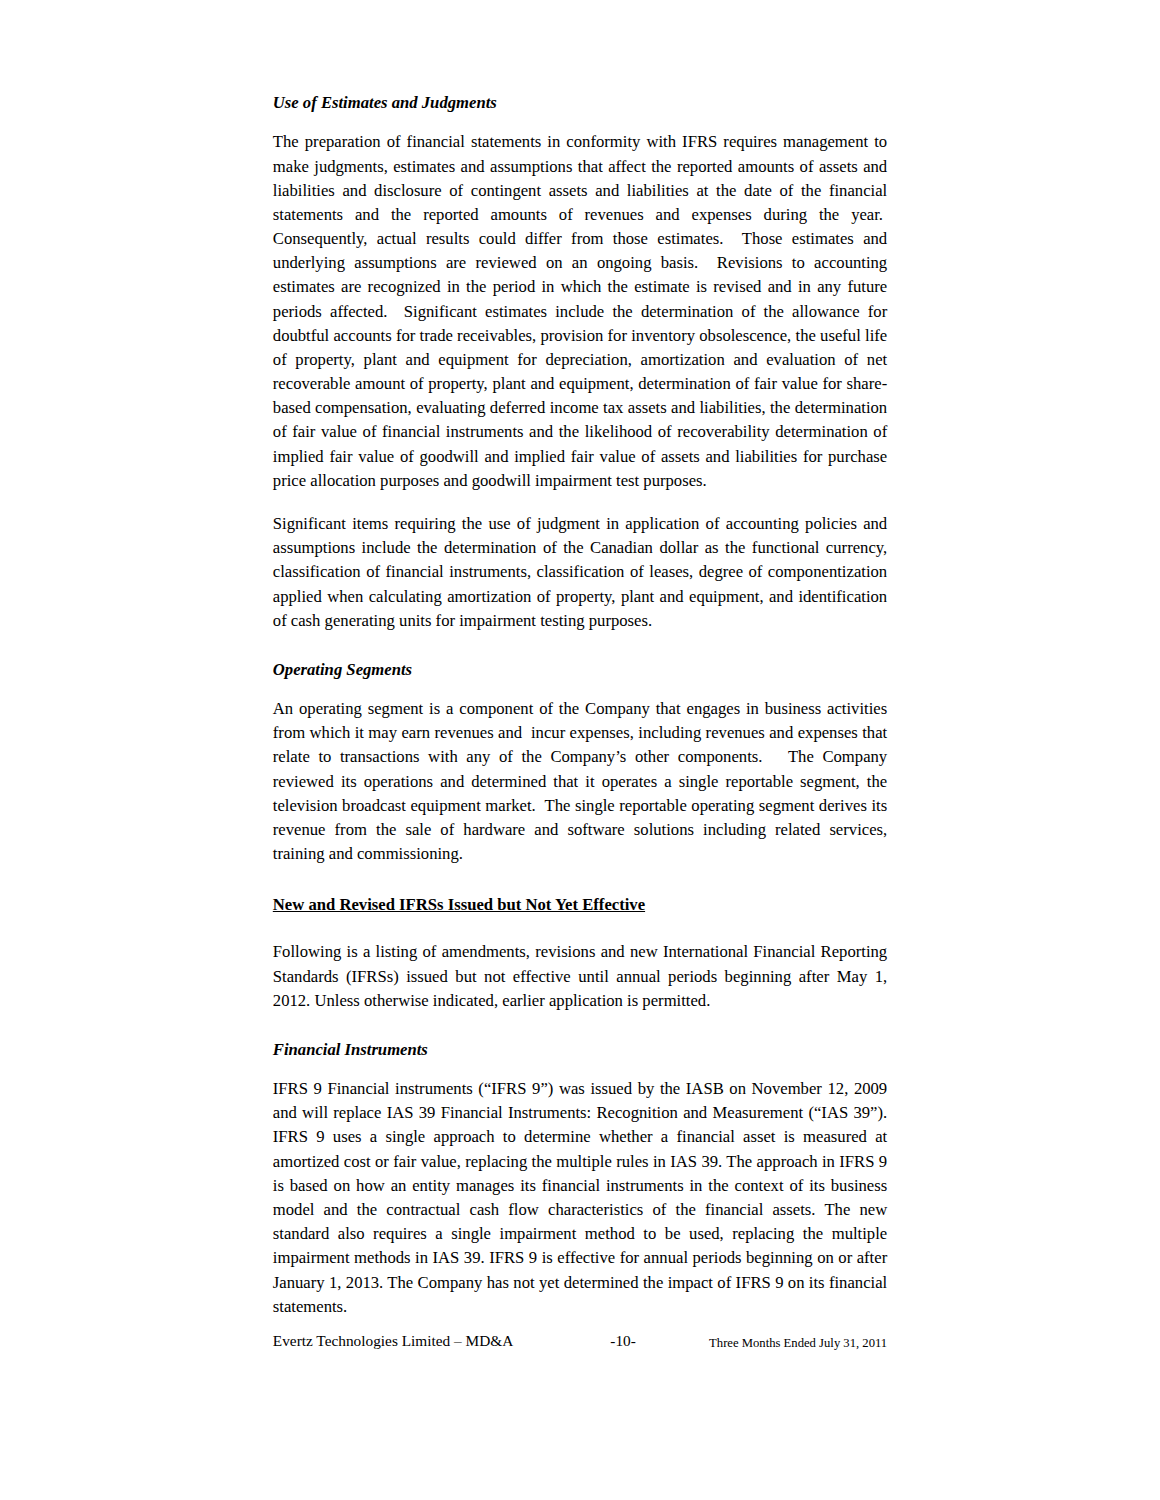Use of Estimates and Judgments
The preparation of financial statements in conformity with IFRS requires management to make judgments, estimates and assumptions that affect the reported amounts of assets and liabilities and disclosure of contingent assets and liabilities at the date of the financial statements and the reported amounts of revenues and expenses during the year. Consequently, actual results could differ from those estimates. Those estimates and underlying assumptions are reviewed on an ongoing basis. Revisions to accounting estimates are recognized in the period in which the estimate is revised and in any future periods affected. Significant estimates include the determination of the allowance for doubtful accounts for trade receivables, provision for inventory obsolescence, the useful life of property, plant and equipment for depreciation, amortization and evaluation of net recoverable amount of property, plant and equipment, determination of fair value for share-based compensation, evaluating deferred income tax assets and liabilities, the determination of fair value of financial instruments and the likelihood of recoverability determination of implied fair value of goodwill and implied fair value of assets and liabilities for purchase price allocation purposes and goodwill impairment test purposes.
Significant items requiring the use of judgment in application of accounting policies and assumptions include the determination of the Canadian dollar as the functional currency, classification of financial instruments, classification of leases, degree of componentization applied when calculating amortization of property, plant and equipment, and identification of cash generating units for impairment testing purposes.
Operating Segments
An operating segment is a component of the Company that engages in business activities from which it may earn revenues and incur expenses, including revenues and expenses that relate to transactions with any of the Company’s other components. The Company reviewed its operations and determined that it operates a single reportable segment, the television broadcast equipment market. The single reportable operating segment derives its revenue from the sale of hardware and software solutions including related services, training and commissioning.
New and Revised IFRSs Issued but Not Yet Effective
Following is a listing of amendments, revisions and new International Financial Reporting Standards (IFRSs) issued but not effective until annual periods beginning after May 1, 2012. Unless otherwise indicated, earlier application is permitted.
Financial Instruments
IFRS 9 Financial instruments (“IFRS 9”) was issued by the IASB on November 12, 2009 and will replace IAS 39 Financial Instruments: Recognition and Measurement (“IAS 39”). IFRS 9 uses a single approach to determine whether a financial asset is measured at amortized cost or fair value, replacing the multiple rules in IAS 39. The approach in IFRS 9 is based on how an entity manages its financial instruments in the context of its business model and the contractual cash flow characteristics of the financial assets. The new standard also requires a single impairment method to be used, replacing the multiple impairment methods in IAS 39. IFRS 9 is effective for annual periods beginning on or after January 1, 2013. The Company has not yet determined the impact of IFRS 9 on its financial statements.
| Evertz Technologies Limited – MD&A | -10- | Three Months Ended July 31, 2011 |